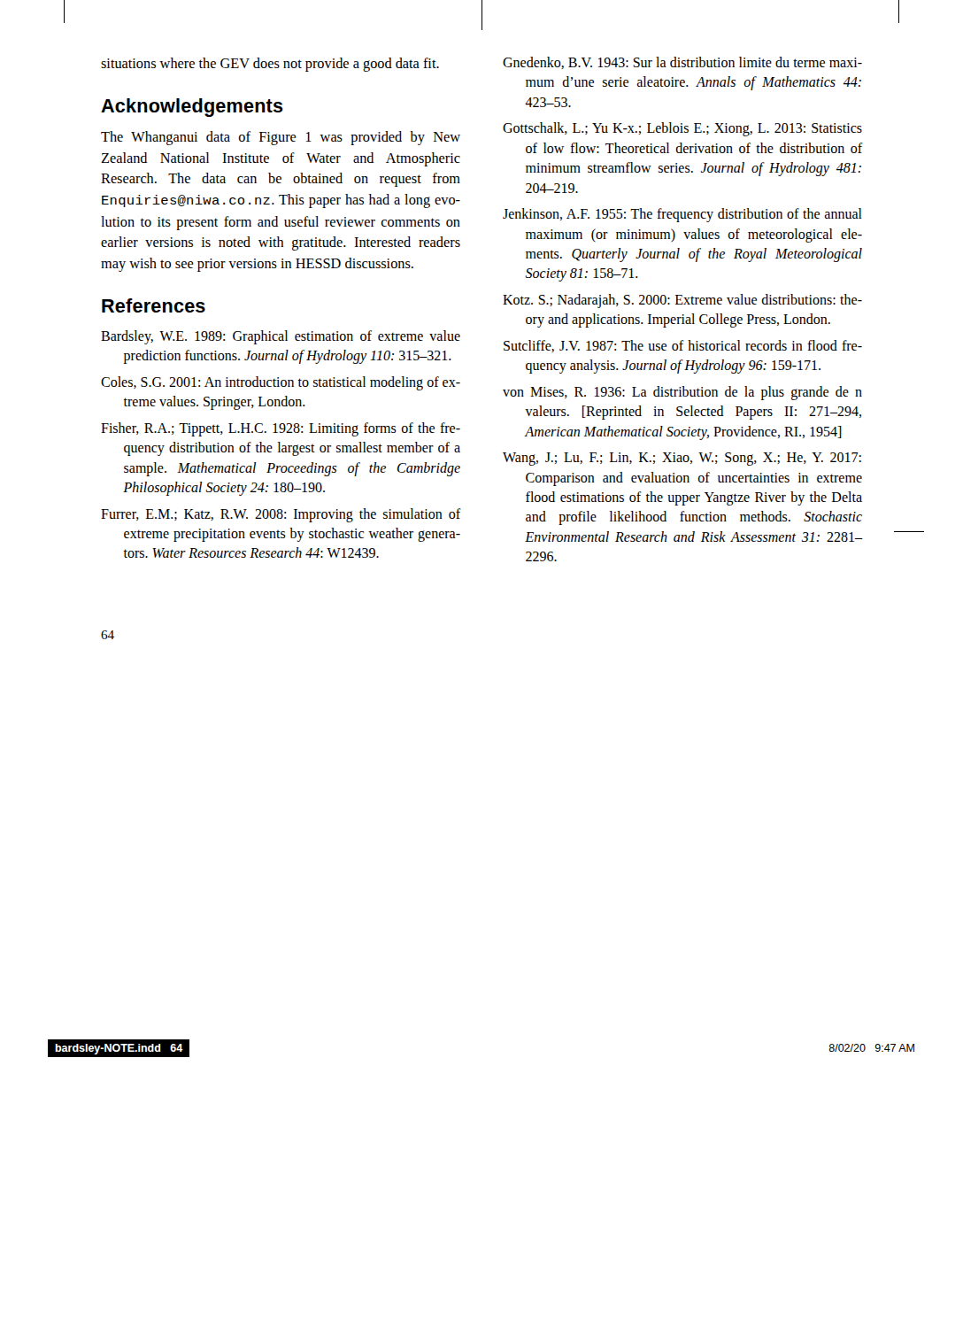situations where the GEV does not provide a good data fit.
Acknowledgements
The Whanganui data of Figure 1 was provided by New Zealand National Institute of Water and Atmospheric Research. The data can be obtained on request from Enquiries@niwa.co.nz. This paper has had a long evolution to its present form and useful reviewer comments on earlier versions is noted with gratitude. Interested readers may wish to see prior versions in HESSD discussions.
References
Bardsley, W.E. 1989: Graphical estimation of extreme value prediction functions. Journal of Hydrology 110: 315–321.
Coles, S.G. 2001: An introduction to statistical modeling of extreme values. Springer, London.
Fisher, R.A.; Tippett, L.H.C. 1928: Limiting forms of the frequency distribution of the largest or smallest member of a sample. Mathematical Proceedings of the Cambridge Philosophical Society 24: 180–190.
Furrer, E.M.; Katz, R.W. 2008: Improving the simulation of extreme precipitation events by stochastic weather generators. Water Resources Research 44: W12439.
Gnedenko, B.V. 1943: Sur la distribution limite du terme maximum d’une serie aleatoire. Annals of Mathematics 44: 423–53.
Gottschalk, L.; Yu K-x.; Leblois E.; Xiong, L. 2013: Statistics of low flow: Theoretical derivation of the distribution of minimum streamflow series. Journal of Hydrology 481: 204–219.
Jenkinson, A.F. 1955: The frequency distribution of the annual maximum (or minimum) values of meteorological elements. Quarterly Journal of the Royal Meteorological Society 81: 158–71.
Kotz. S.; Nadarajah, S. 2000: Extreme value distributions: theory and applications. Imperial College Press, London.
Sutcliffe, J.V. 1987: The use of historical records in flood frequency analysis. Journal of Hydrology 96: 159-171.
von Mises, R. 1936: La distribution de la plus grande de n valeurs. [Reprinted in Selected Papers II: 271–294, American Mathematical Society, Providence, RI., 1954]
Wang, J.; Lu, F.; Lin, K.; Xiao, W.; Song, X.; He, Y. 2017: Comparison and evaluation of uncertainties in extreme flood estimations of the upper Yangtze River by the Delta and profile likelihood function methods. Stochastic Environmental Research and Risk Assessment 31: 2281–2296.
64
bardsley-NOTE.indd 64 8/02/20 9:47 AM